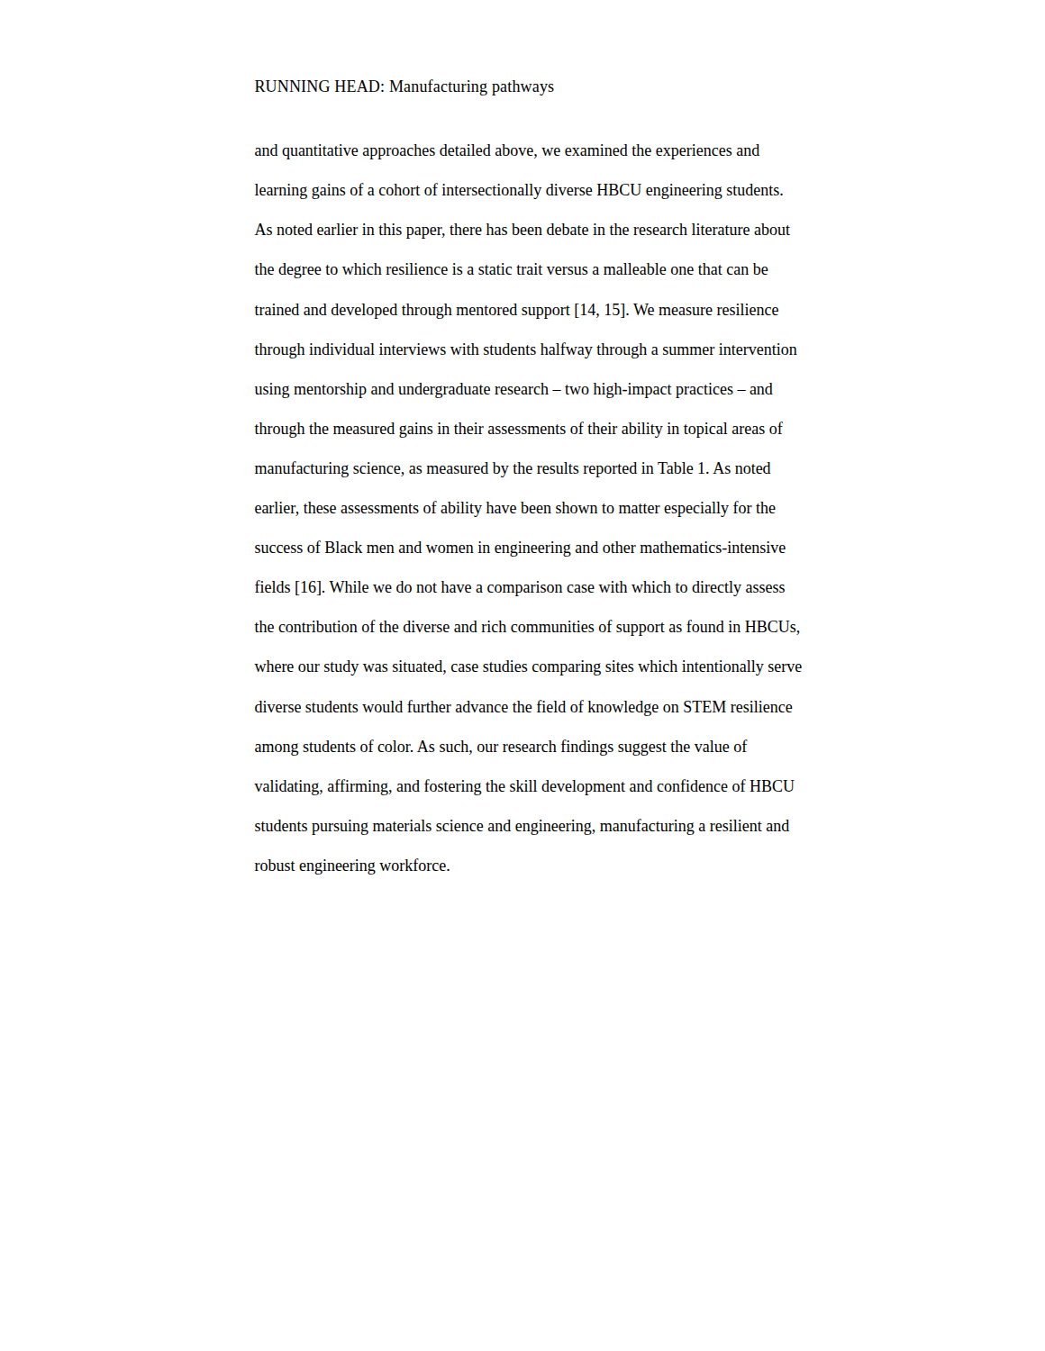RUNNING HEAD: Manufacturing pathways
and quantitative approaches detailed above, we examined the experiences and learning gains of a cohort of intersectionally diverse HBCU engineering students. As noted earlier in this paper, there has been debate in the research literature about the degree to which resilience is a static trait versus a malleable one that can be trained and developed through mentored support [14, 15]. We measure resilience through individual interviews with students halfway through a summer intervention using mentorship and undergraduate research – two high-impact practices – and through the measured gains in their assessments of their ability in topical areas of manufacturing science, as measured by the results reported in Table 1. As noted earlier, these assessments of ability have been shown to matter especially for the success of Black men and women in engineering and other mathematics-intensive fields [16]. While we do not have a comparison case with which to directly assess the contribution of the diverse and rich communities of support as found in HBCUs, where our study was situated, case studies comparing sites which intentionally serve diverse students would further advance the field of knowledge on STEM resilience among students of color. As such, our research findings suggest the value of validating, affirming, and fostering the skill development and confidence of HBCU students pursuing materials science and engineering, manufacturing a resilient and robust engineering workforce.